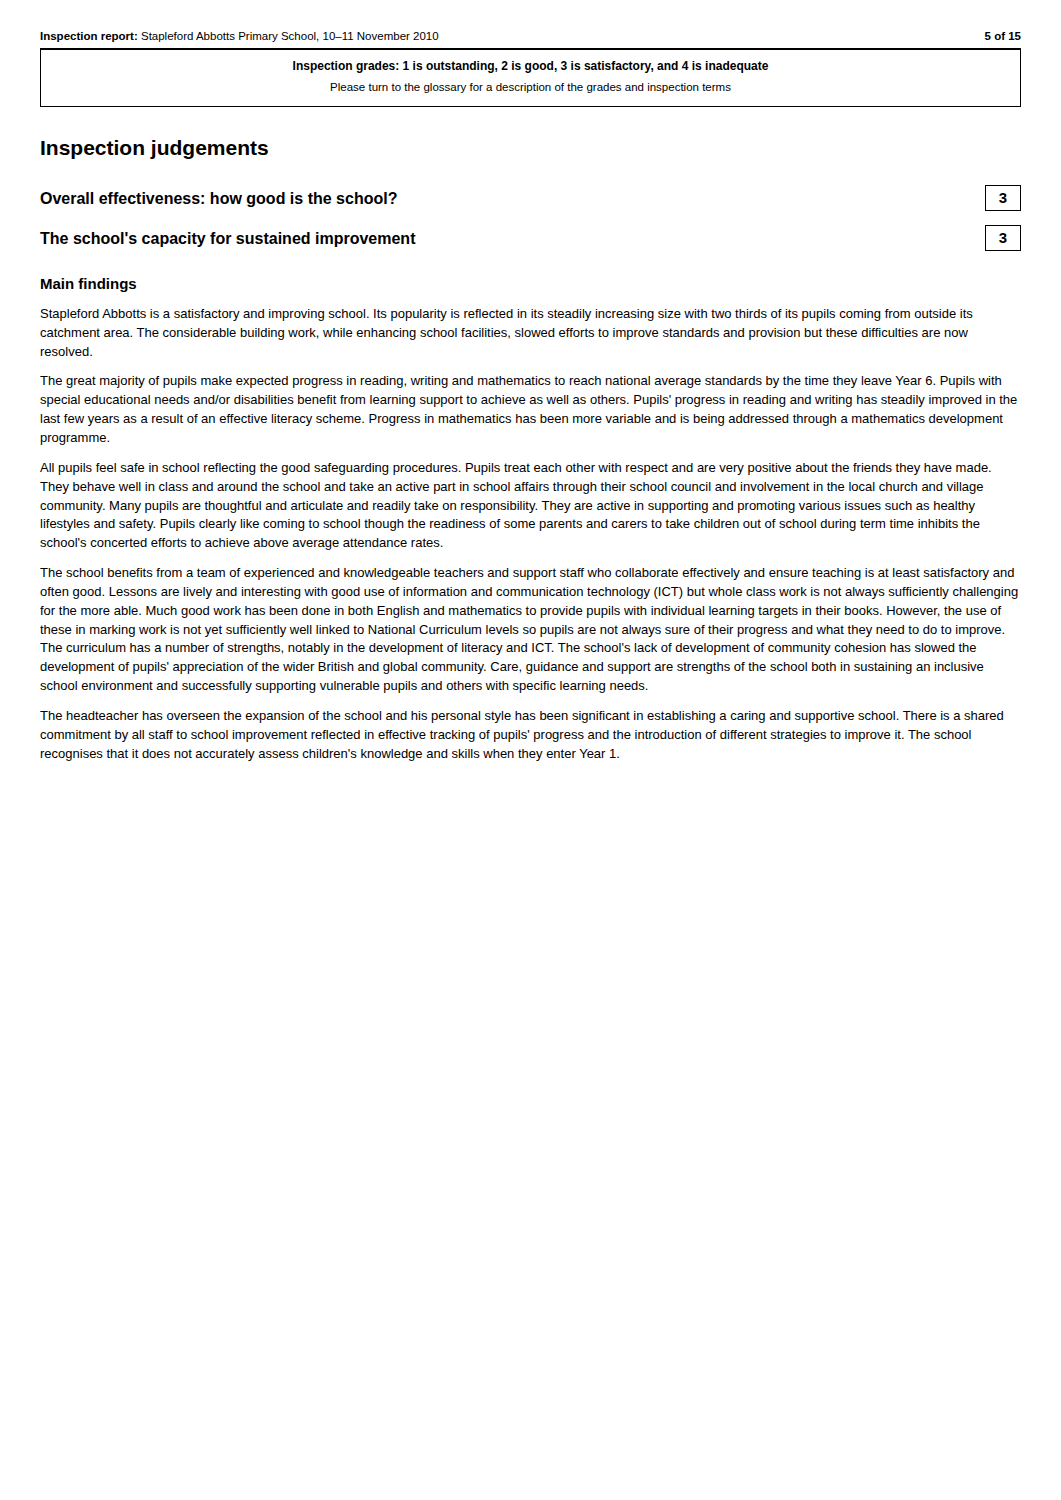Inspection report: Stapleford Abbotts Primary School, 10–11 November 2010
5 of 15
Inspection grades: 1 is outstanding, 2 is good, 3 is satisfactory, and 4 is inadequate
Please turn to the glossary for a description of the grades and inspection terms
Inspection judgements
Overall effectiveness: how good is the school?
3
The school's capacity for sustained improvement
3
Main findings
Stapleford Abbotts is a satisfactory and improving school. Its popularity is reflected in its steadily increasing size with two thirds of its pupils coming from outside its catchment area. The considerable building work, while enhancing school facilities, slowed efforts to improve standards and provision but these difficulties are now resolved.
The great majority of pupils make expected progress in reading, writing and mathematics to reach national average standards by the time they leave Year 6. Pupils with special educational needs and/or disabilities benefit from learning support to achieve as well as others. Pupils' progress in reading and writing has steadily improved in the last few years as a result of an effective literacy scheme. Progress in mathematics has been more variable and is being addressed through a mathematics development programme.
All pupils feel safe in school reflecting the good safeguarding procedures. Pupils treat each other with respect and are very positive about the friends they have made. They behave well in class and around the school and take an active part in school affairs through their school council and involvement in the local church and village community. Many pupils are thoughtful and articulate and readily take on responsibility. They are active in supporting and promoting various issues such as healthy lifestyles and safety. Pupils clearly like coming to school though the readiness of some parents and carers to take children out of school during term time inhibits the school's concerted efforts to achieve above average attendance rates.
The school benefits from a team of experienced and knowledgeable teachers and support staff who collaborate effectively and ensure teaching is at least satisfactory and often good. Lessons are lively and interesting with good use of information and communication technology (ICT) but whole class work is not always sufficiently challenging for the more able. Much good work has been done in both English and mathematics to provide pupils with individual learning targets in their books. However, the use of these in marking work is not yet sufficiently well linked to National Curriculum levels so pupils are not always sure of their progress and what they need to do to improve. The curriculum has a number of strengths, notably in the development of literacy and ICT. The school's lack of development of community cohesion has slowed the development of pupils' appreciation of the wider British and global community. Care, guidance and support are strengths of the school both in sustaining an inclusive school environment and successfully supporting vulnerable pupils and others with specific learning needs.
The headteacher has overseen the expansion of the school and his personal style has been significant in establishing a caring and supportive school. There is a shared commitment by all staff to school improvement reflected in effective tracking of pupils' progress and the introduction of different strategies to improve it. The school recognises that it does not accurately assess children's knowledge and skills when they enter Year 1.